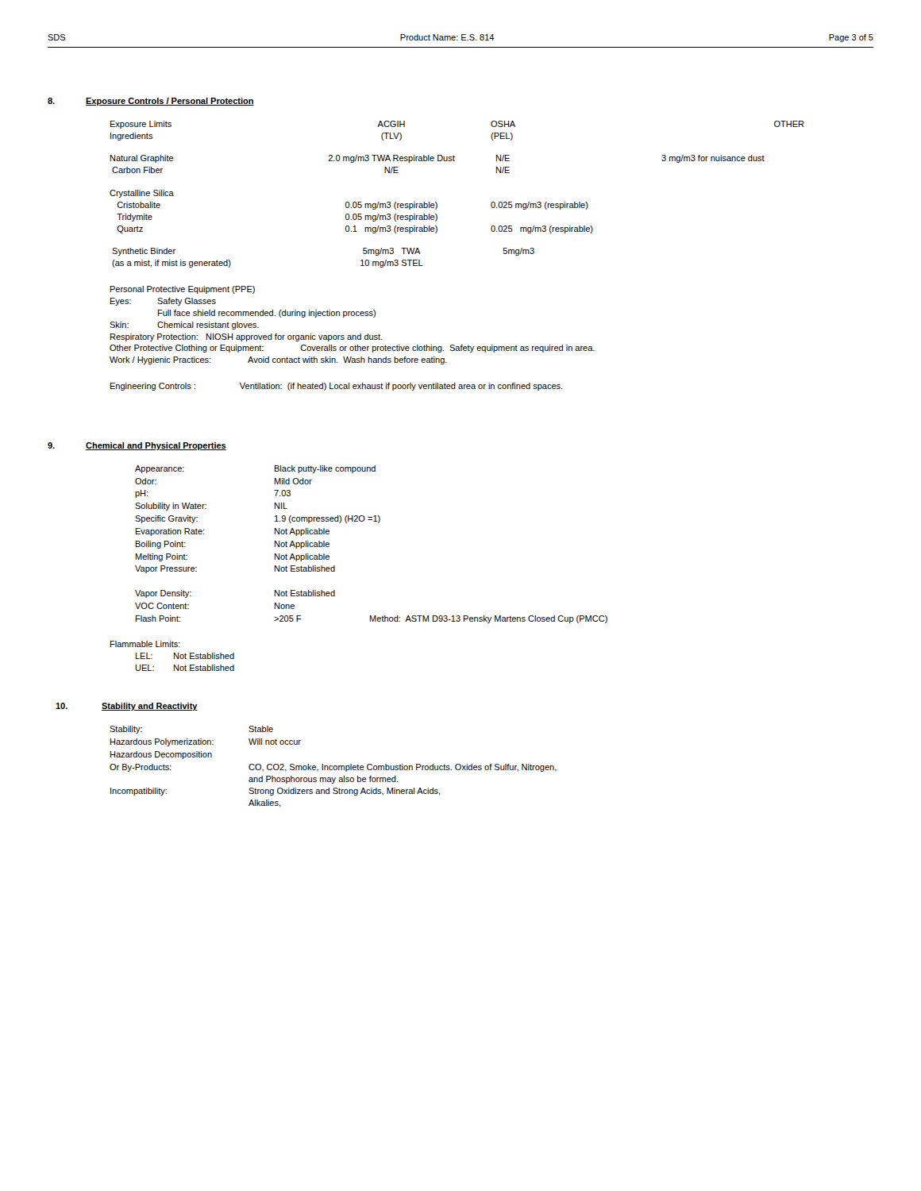SDS
Product Name: E.S. 814
Page 3 of 5
8.
Exposure Controls / Personal Protection
| Exposure Limits | ACGIH | OSHA | OTHER |
| Ingredients | (TLV) | (PEL) | |
| Natural Graphite | 2.0 mg/m3 TWA Respirable Dust | N/E | 3 mg/m3 for nuisance dust |
| Carbon Fiber | N/E | N/E | |
| Crystalline Silica | | | |
| Cristobalite | 0.05 mg/m3 (respirable) | 0.025 mg/m3 (respirable) | |
| Tridymite | 0.05 mg/m3 (respirable) | | |
| Quartz | 0.1 mg/m3 (respirable) | 0.025 mg/m3 (respirable) | |
| Synthetic Binder | 5mg/m3 TWA | 5mg/m3 | |
| (as a mist, if mist is generated) | 10 mg/m3 STEL | | |
Personal Protective Equipment (PPE)
Eyes: Safety Glasses
Full face shield recommended. (during injection process)
Skin: Chemical resistant gloves.
Respiratory Protection: NIOSH approved for organic vapors and dust.
Other Protective Clothing or Equipment: Coveralls or other protective clothing. Safety equipment as required in area.
Work / Hygienic Practices: Avoid contact with skin. Wash hands before eating.
Engineering Controls : Ventilation: (if heated) Local exhaust if poorly ventilated area or in confined spaces.
9.
Chemical and Physical Properties
| Appearance: | Black putty-like compound |
| Odor: | Mild Odor |
| pH: | 7.03 |
| Solubility in Water: | NIL |
| Specific Gravity: | 1.9 (compressed) (H2O =1) |
| Evaporation Rate: | Not Applicable |
| Boiling Point: | Not Applicable |
| Melting Point: | Not Applicable |
| Vapor Pressure: | Not Established |
| Vapor Density: | Not Established |
| VOC Content: | None |
| Flash Point: | >205 F Method: ASTM D93-13 Pensky Martens Closed Cup (PMCC) |
Flammable Limits:
LEL: Not Established
UEL: Not Established
10.
Stability and Reactivity
| Stability: | Stable |
| Hazardous Polymerization: | Will not occur |
| Hazardous Decomposition | |
| Or By-Products: | CO, CO2, Smoke, Incomplete Combustion Products. Oxides of Sulfur, Nitrogen, and Phosphorous may also be formed. |
| Incompatibility: | Strong Oxidizers and Strong Acids, Mineral Acids, Alkalies, |